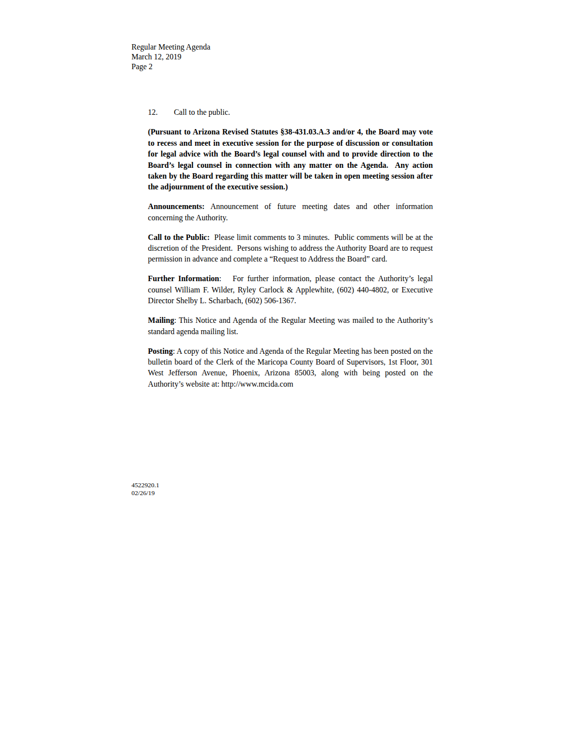Regular Meeting Agenda
March 12, 2019
Page 2
12. Call to the public.
(Pursuant to Arizona Revised Statutes §38-431.03.A.3 and/or 4, the Board may vote to recess and meet in executive session for the purpose of discussion or consultation for legal advice with the Board’s legal counsel with and to provide direction to the Board’s legal counsel in connection with any matter on the Agenda. Any action taken by the Board regarding this matter will be taken in open meeting session after the adjournment of the executive session.)
Announcements: Announcement of future meeting dates and other information concerning the Authority.
Call to the Public: Please limit comments to 3 minutes. Public comments will be at the discretion of the President. Persons wishing to address the Authority Board are to request permission in advance and complete a “Request to Address the Board” card.
Further Information: For further information, please contact the Authority’s legal counsel William F. Wilder, Ryley Carlock & Applewhite, (602) 440-4802, or Executive Director Shelby L. Scharbach, (602) 506-1367.
Mailing: This Notice and Agenda of the Regular Meeting was mailed to the Authority’s standard agenda mailing list.
Posting: A copy of this Notice and Agenda of the Regular Meeting has been posted on the bulletin board of the Clerk of the Maricopa County Board of Supervisors, 1st Floor, 301 West Jefferson Avenue, Phoenix, Arizona 85003, along with being posted on the Authority’s website at: http://www.mcida.com
4522920.1
02/26/19